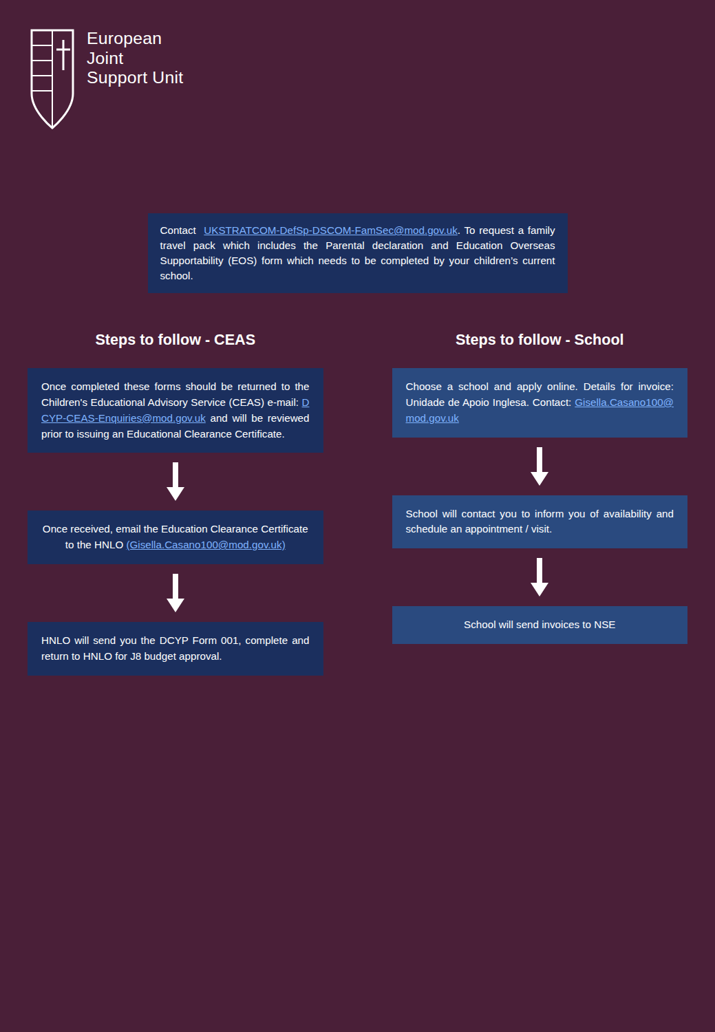European
Joint
Support Unit
Contact UKSTRATCOM-DefSp-DSCOM-FamSec@mod.gov.uk. To request a family travel pack which includes the Parental declaration and Education Overseas Supportability (EOS) form which needs to be completed by your children’s current school.
Steps to follow - CEAS
Once completed these forms should be returned to the Children's Educational Advisory Service (CEAS) e-mail: DCYP-CEAS-Enquiries@mod.gov.uk and will be reviewed prior to issuing an Educational Clearance Certificate.
Once received, email the Education Clearance Certificate to the HNLO (Gisella.Casano100@mod.gov.uk)
HNLO will send you the DCYP Form 001, complete and return to HNLO for J8 budget approval.
Steps to follow - School
Choose a school and apply online. Details for invoice: Unidade de Apoio Inglesa. Contact: Gisella.Casano100@mod.gov.uk
School will contact you to inform you of availability and schedule an appointment / visit.
School will send invoices to NSE